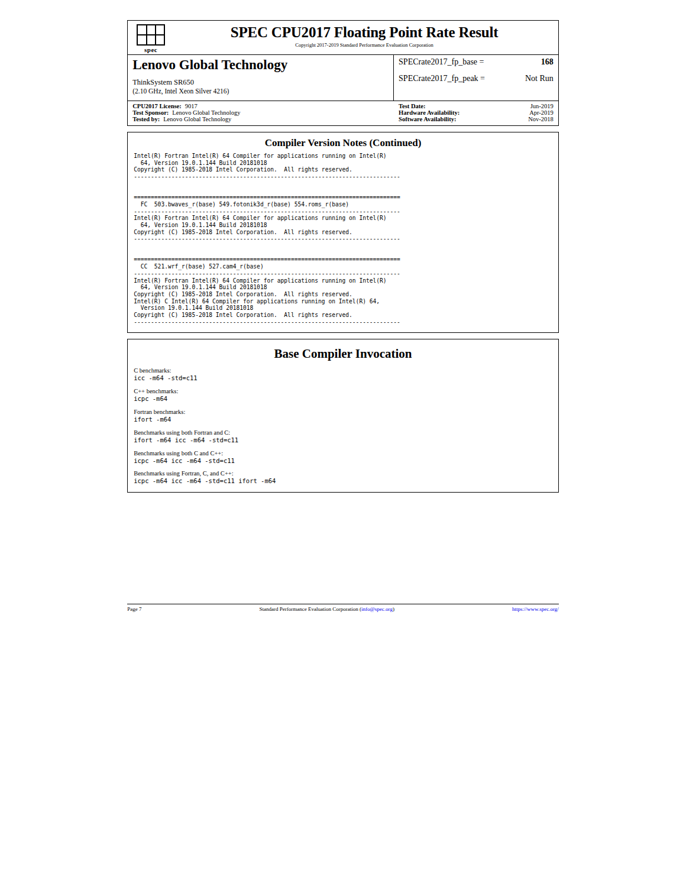spec
SPEC CPU2017 Floating Point Rate Result
Copyright 2017-2019 Standard Performance Evaluation Corporation
Lenovo Global Technology
ThinkSystem SR650
(2.10 GHz, Intel Xeon Silver 4216)
SPECrate2017_fp_base =168
SPECrate2017_fp_peak =Not Run
CPU2017 License: 9017
Test Sponsor: Lenovo Global Technology
Tested by: Lenovo Global Technology
Test Date: Jun-2019
Hardware Availability: Apr-2019
Software Availability: Nov-2018
Compiler Version Notes (Continued)
Intel(R) Fortran Intel(R) 64 Compiler for applications running on Intel(R)
  64, Version 19.0.1.144 Build 20181018
Copyright (C) 1985-2018 Intel Corporation.  All rights reserved.
------------------------------------------------------------------------------


==============================================================================
  FC  503.bwaves_r(base) 549.fotonik3d_r(base) 554.roms_r(base)
------------------------------------------------------------------------------
Intel(R) Fortran Intel(R) 64 Compiler for applications running on Intel(R)
  64, Version 19.0.1.144 Build 20181018
Copyright (C) 1985-2018 Intel Corporation.  All rights reserved.
------------------------------------------------------------------------------


==============================================================================
  CC  521.wrf_r(base) 527.cam4_r(base)
------------------------------------------------------------------------------
Intel(R) Fortran Intel(R) 64 Compiler for applications running on Intel(R)
  64, Version 19.0.1.144 Build 20181018
Copyright (C) 1985-2018 Intel Corporation.  All rights reserved.
Intel(R) C Intel(R) 64 Compiler for applications running on Intel(R) 64,
  Version 19.0.1.144 Build 20181018
Copyright (C) 1985-2018 Intel Corporation.  All rights reserved.
------------------------------------------------------------------------------
Base Compiler Invocation
C benchmarks:
icc -m64 -std=c11
C++ benchmarks:
icpc -m64
Fortran benchmarks:
ifort -m64
Benchmarks using both Fortran and C:
ifort -m64 icc -m64 -std=c11
Benchmarks using both C and C++:
icpc -m64 icc -m64 -std=c11
Benchmarks using Fortran, C, and C++:
icpc -m64 icc -m64 -std=c11 ifort -m64
Page 7
Standard Performance Evaluation Corporation (info@spec.org)
https://www.spec.org/